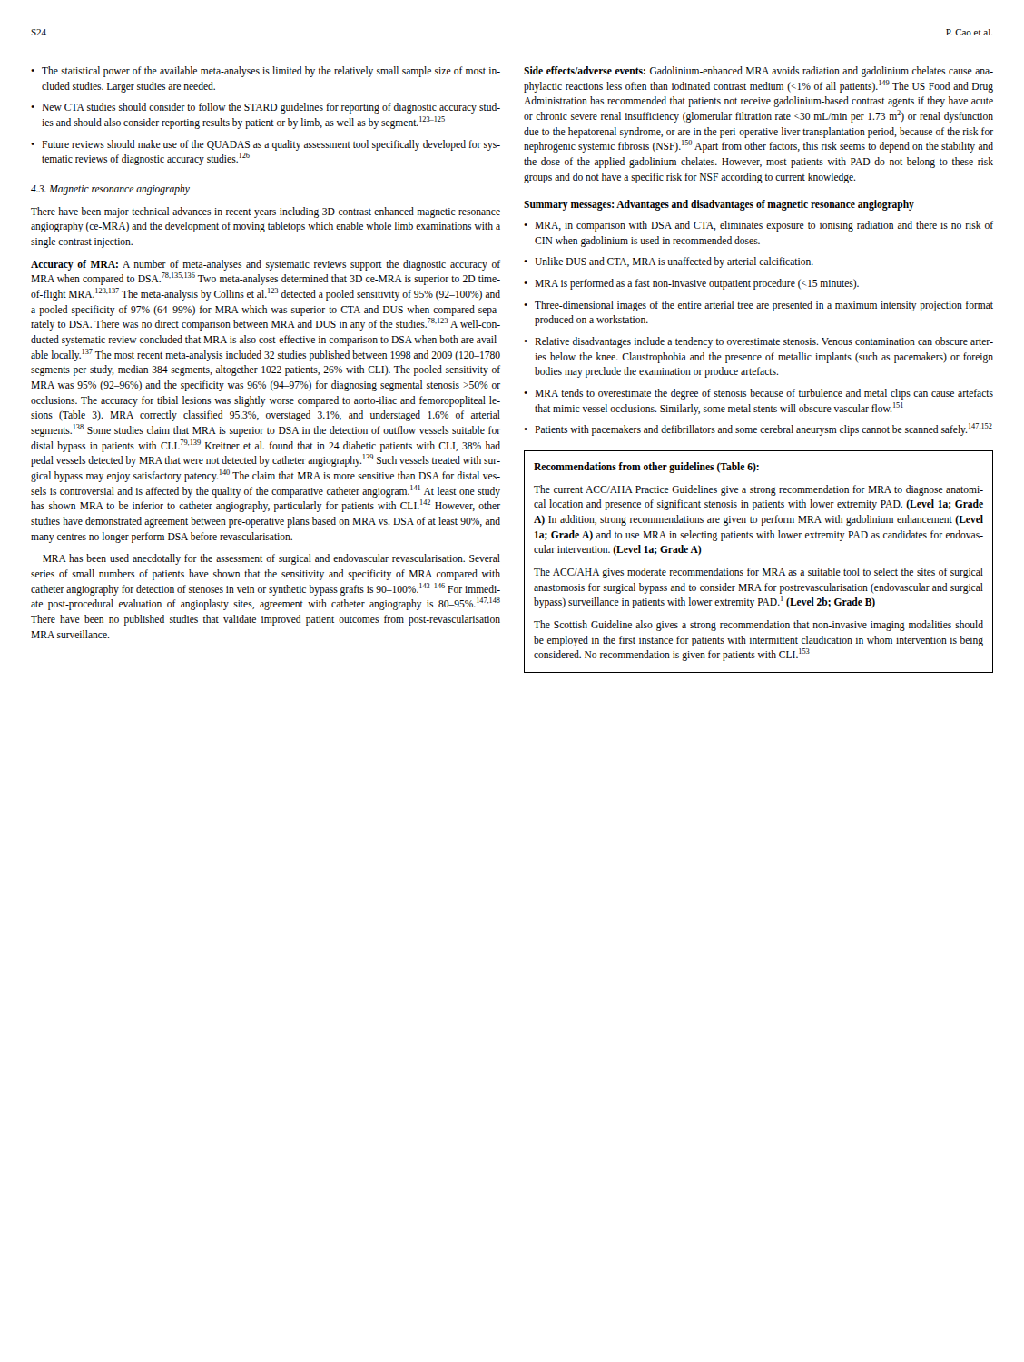S24
P. Cao et al.
The statistical power of the available meta-analyses is limited by the relatively small sample size of most included studies. Larger studies are needed.
New CTA studies should consider to follow the STARD guidelines for reporting of diagnostic accuracy studies and should also consider reporting results by patient or by limb, as well as by segment.123–125
Future reviews should make use of the QUADAS as a quality assessment tool specifically developed for systematic reviews of diagnostic accuracy studies.126
4.3. Magnetic resonance angiography
There have been major technical advances in recent years including 3D contrast enhanced magnetic resonance angiography (ce-MRA) and the development of moving tabletops which enable whole limb examinations with a single contrast injection.
Accuracy of MRA: A number of meta-analyses and systematic reviews support the diagnostic accuracy of MRA when compared to DSA.78,135,136 Two meta-analyses determined that 3D ce-MRA is superior to 2D time-of-flight MRA.123,137 The meta-analysis by Collins et al.123 detected a pooled sensitivity of 95% (92–100%) and a pooled specificity of 97% (64–99%) for MRA which was superior to CTA and DUS when compared separately to DSA. There was no direct comparison between MRA and DUS in any of the studies.78,123 A well-conducted systematic review concluded that MRA is also cost-effective in comparison to DSA when both are available locally.137 The most recent meta-analysis included 32 studies published between 1998 and 2009 (120–1780 segments per study, median 384 segments, altogether 1022 patients, 26% with CLI). The pooled sensitivity of MRA was 95% (92–96%) and the specificity was 96% (94–97%) for diagnosing segmental stenosis >50% or occlusions. The accuracy for tibial lesions was slightly worse compared to aorto-iliac and femoropopliteal lesions (Table 3). MRA correctly classified 95.3%, overstaged 3.1%, and understaged 1.6% of arterial segments.138 Some studies claim that MRA is superior to DSA in the detection of outflow vessels suitable for distal bypass in patients with CLI.79,139 Kreitner et al. found that in 24 diabetic patients with CLI, 38% had pedal vessels detected by MRA that were not detected by catheter angiography.139 Such vessels treated with surgical bypass may enjoy satisfactory patency.140 The claim that MRA is more sensitive than DSA for distal vessels is controversial and is affected by the quality of the comparative catheter angiogram.141 At least one study has shown MRA to be inferior to catheter angiography, particularly for patients with CLI.142 However, other studies have demonstrated agreement between pre-operative plans based on MRA vs. DSA of at least 90%, and many centres no longer perform DSA before revascularisation.
MRA has been used anecdotally for the assessment of surgical and endovascular revascularisation. Several series of small numbers of patients have shown that the sensitivity and specificity of MRA compared with catheter angiography for detection of stenoses in vein or synthetic bypass grafts is 90–100%.143–146 For immediate post-procedural evaluation of angioplasty sites, agreement with catheter angiography is 80–95%.147,148 There have been no published studies that validate improved patient outcomes from post-revascularisation MRA surveillance.
Side effects/adverse events: Gadolinium-enhanced MRA avoids radiation and gadolinium chelates cause anaphylactic reactions less often than iodinated contrast medium (<1% of all patients).149 The US Food and Drug Administration has recommended that patients not receive gadolinium-based contrast agents if they have acute or chronic severe renal insufficiency (glomerular filtration rate <30 mL/min per 1.73 m2) or renal dysfunction due to the hepatorenal syndrome, or are in the peri-operative liver transplantation period, because of the risk for nephrogenic systemic fibrosis (NSF).150 Apart from other factors, this risk seems to depend on the stability and the dose of the applied gadolinium chelates. However, most patients with PAD do not belong to these risk groups and do not have a specific risk for NSF according to current knowledge.
Summary messages: Advantages and disadvantages of magnetic resonance angiography
MRA, in comparison with DSA and CTA, eliminates exposure to ionising radiation and there is no risk of CIN when gadolinium is used in recommended doses.
Unlike DUS and CTA, MRA is unaffected by arterial calcification.
MRA is performed as a fast non-invasive outpatient procedure (<15 minutes).
Three-dimensional images of the entire arterial tree are presented in a maximum intensity projection format produced on a workstation.
Relative disadvantages include a tendency to overestimate stenosis. Venous contamination can obscure arteries below the knee. Claustrophobia and the presence of metallic implants (such as pacemakers) or foreign bodies may preclude the examination or produce artefacts.
MRA tends to overestimate the degree of stenosis because of turbulence and metal clips can cause artefacts that mimic vessel occlusions. Similarly, some metal stents will obscure vascular flow.151
Patients with pacemakers and defibrillators and some cerebral aneurysm clips cannot be scanned safely.147,152
Recommendations from other guidelines (Table 6):
The current ACC/AHA Practice Guidelines give a strong recommendation for MRA to diagnose anatomical location and presence of significant stenosis in patients with lower extremity PAD. (Level 1a; Grade A) In addition, strong recommendations are given to perform MRA with gadolinium enhancement (Level 1a; Grade A) and to use MRA in selecting patients with lower extremity PAD as candidates for endovascular intervention. (Level 1a; Grade A)
The ACC/AHA gives moderate recommendations for MRA as a suitable tool to select the sites of surgical anastomosis for surgical bypass and to consider MRA for postrevascularisation (endovascular and surgical bypass) surveillance in patients with lower extremity PAD.1 (Level 2b; Grade B)
The Scottish Guideline also gives a strong recommendation that non-invasive imaging modalities should be employed in the first instance for patients with intermittent claudication in whom intervention is being considered. No recommendation is given for patients with CLI.153